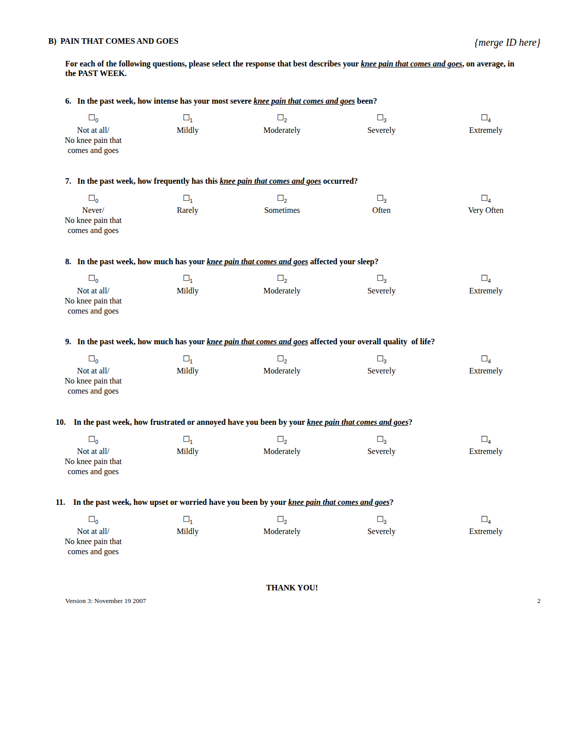{merge ID here}
B) PAIN THAT COMES AND GOES
For each of the following questions, please select the response that best describes your knee pain that comes and goes, on average, in the PAST WEEK.
6. In the past week, how intense has your most severe knee pain that comes and goes been?
| ☐ 0 Not at all/ No knee pain that comes and goes | ☐ 1 Mildly | ☐ 2 Moderately | ☐ 3 Severely | ☐ 4 Extremely |
7. In the past week, how frequently has this knee pain that comes and goes occurred?
| ☐ 0 Never/ No knee pain that comes and goes | ☐ 1 Rarely | ☐ 2 Sometimes | ☐ 3 Often | ☐ 4 Very Often |
8. In the past week, how much has your knee pain that comes and goes affected your sleep?
| ☐ 0 Not at all/ No knee pain that comes and goes | ☐ 1 Mildly | ☐ 2 Moderately | ☐ 3 Severely | ☐ 4 Extremely |
9. In the past week, how much has your knee pain that comes and goes affected your overall quality of life?
| ☐ 0 Not at all/ No knee pain that comes and goes | ☐ 1 Mildly | ☐ 2 Moderately | ☐ 3 Severely | ☐ 4 Extremely |
10. In the past week, how frustrated or annoyed have you been by your knee pain that comes and goes?
| ☐ 0 Not at all/ No knee pain that comes and goes | ☐ 1 Mildly | ☐ 2 Moderately | ☐ 3 Severely | ☐ 4 Extremely |
11. In the past week, how upset or worried have you been by your knee pain that comes and goes?
| ☐ 0 Not at all/ No knee pain that comes and goes | ☐ 1 Mildly | ☐ 2 Moderately | ☐ 3 Severely | ☐ 4 Extremely |
THANK YOU!
Version 3: November 19 2007 2